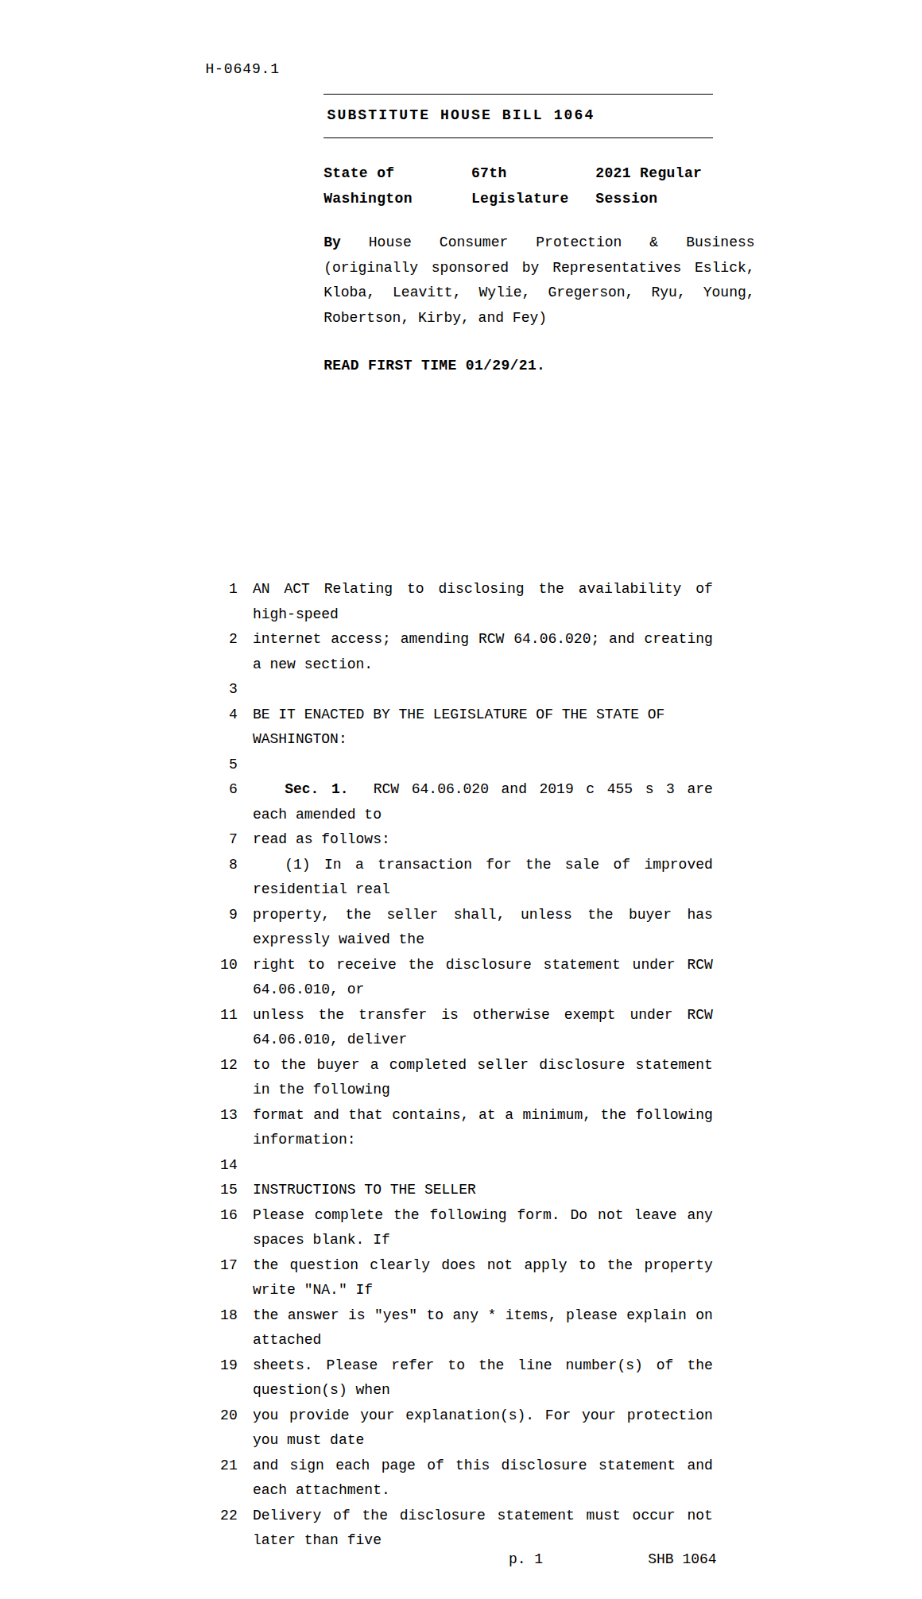H-0649.1
SUBSTITUTE HOUSE BILL 1064
State of Washington 67th Legislature 2021 Regular Session
By House Consumer Protection & Business (originally sponsored by Representatives Eslick, Kloba, Leavitt, Wylie, Gregerson, Ryu, Young, Robertson, Kirby, and Fey)
READ FIRST TIME 01/29/21.
AN ACT Relating to disclosing the availability of high-speed
internet access; amending RCW 64.06.020; and creating a new section.
BE IT ENACTED BY THE LEGISLATURE OF THE STATE OF WASHINGTON:
Sec. 1. RCW 64.06.020 and 2019 c 455 s 3 are each amended to
read as follows:
(1) In a transaction for the sale of improved residential real
property, the seller shall, unless the buyer has expressly waived the
right to receive the disclosure statement under RCW 64.06.010, or
unless the transfer is otherwise exempt under RCW 64.06.010, deliver
to the buyer a completed seller disclosure statement in the following
format and that contains, at a minimum, the following information:
INSTRUCTIONS TO THE SELLER
Please complete the following form. Do not leave any spaces blank. If
the question clearly does not apply to the property write "NA." If
the answer is "yes" to any * items, please explain on attached
sheets. Please refer to the line number(s) of the question(s) when
you provide your explanation(s). For your protection you must date
and sign each page of this disclosure statement and each attachment.
Delivery of the disclosure statement must occur not later than five
p. 1 SHB 1064